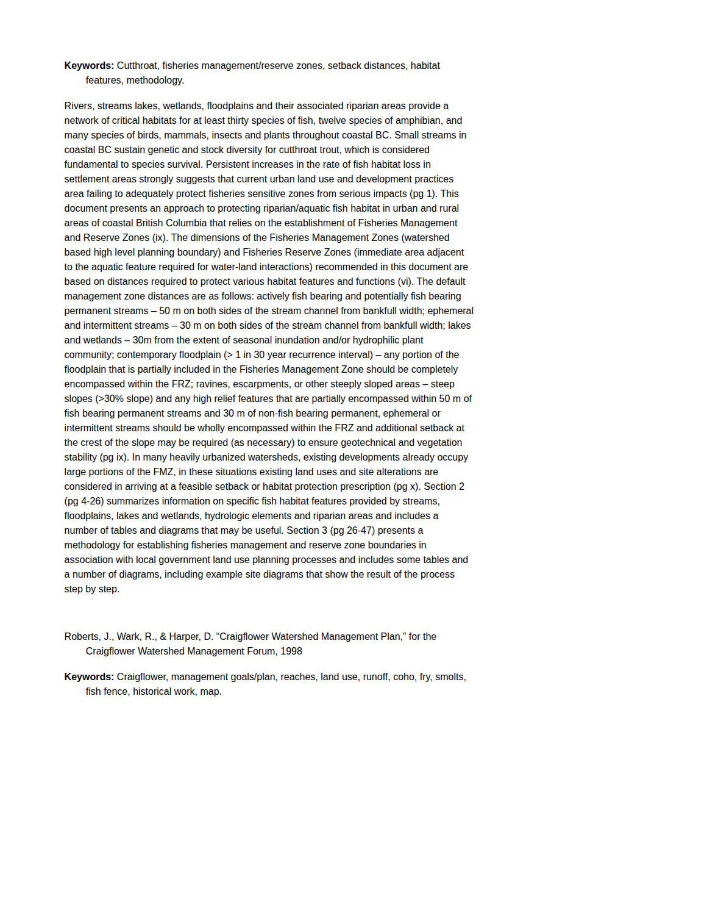Keywords: Cutthroat, fisheries management/reserve zones, setback distances, habitat features, methodology.
Rivers, streams lakes, wetlands, floodplains and their associated riparian areas provide a network of critical habitats for at least thirty species of fish, twelve species of amphibian, and many species of birds, mammals, insects and plants throughout coastal BC. Small streams in coastal BC sustain genetic and stock diversity for cutthroat trout, which is considered fundamental to species survival. Persistent increases in the rate of fish habitat loss in settlement areas strongly suggests that current urban land use and development practices area failing to adequately protect fisheries sensitive zones from serious impacts (pg 1). This document presents an approach to protecting riparian/aquatic fish habitat in urban and rural areas of coastal British Columbia that relies on the establishment of Fisheries Management and Reserve Zones (ix). The dimensions of the Fisheries Management Zones (watershed based high level planning boundary) and Fisheries Reserve Zones (immediate area adjacent to the aquatic feature required for water-land interactions) recommended in this document are based on distances required to protect various habitat features and functions (vi). The default management zone distances are as follows: actively fish bearing and potentially fish bearing permanent streams – 50 m on both sides of the stream channel from bankfull width; ephemeral and intermittent streams – 30 m on both sides of the stream channel from bankfull width; lakes and wetlands – 30m from the extent of seasonal inundation and/or hydrophilic plant community; contemporary floodplain (> 1 in 30 year recurrence interval) – any portion of the floodplain that is partially included in the Fisheries Management Zone should be completely encompassed within the FRZ; ravines, escarpments, or other steeply sloped areas – steep slopes (>30% slope) and any high relief features that are partially encompassed within 50 m of fish bearing permanent streams and 30 m of non-fish bearing permanent, ephemeral or intermittent streams should be wholly encompassed within the FRZ and additional setback at the crest of the slope may be required (as necessary) to ensure geotechnical and vegetation stability (pg ix). In many heavily urbanized watersheds, existing developments already occupy large portions of the FMZ, in these situations existing land uses and site alterations are considered in arriving at a feasible setback or habitat protection prescription (pg x). Section 2 (pg 4-26) summarizes information on specific fish habitat features provided by streams, floodplains, lakes and wetlands, hydrologic elements and riparian areas and includes a number of tables and diagrams that may be useful. Section 3 (pg 26-47) presents a methodology for establishing fisheries management and reserve zone boundaries in association with local government land use planning processes and includes some tables and a number of diagrams, including example site diagrams that show the result of the process step by step.
Roberts, J., Wark, R., & Harper, D. “Craigflower Watershed Management Plan,” for the Craigflower Watershed Management Forum, 1998
Keywords: Craigflower, management goals/plan, reaches, land use, runoff, coho, fry, smolts, fish fence, historical work, map.